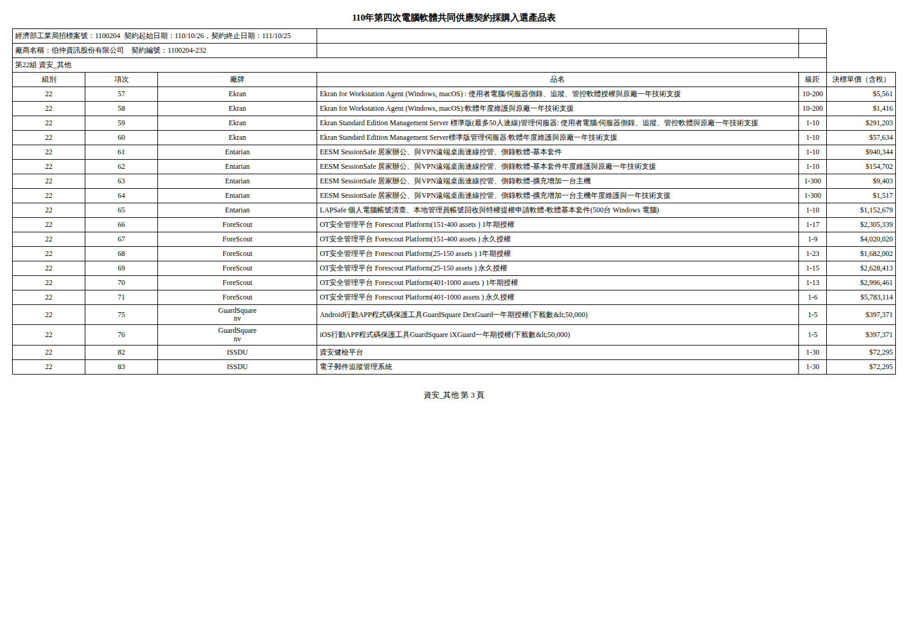110年第四次電腦軟體共同供應契約採購入選產品表
| 經濟部工業局招標案號：1100204 契約起始日期：110/10/26，契約終止日期：111/10/25 | | |
| 廠商名稱：伯仲資訊股份有限公司 契約編號：1100204-232 | | |
| 第22組 資安_其他 |
| 組別 | 項次 | 廠牌 | 品名 | 級距 | 決標單價（含稅） |
| 22 | 57 | Ekran | Ekran for Workstation Agent (Windows, macOS) : 使用者電腦/伺服器側錄、追蹤、管控軟體授權與原廠一年技術支援 | 10-200 | $5,561 |
| 22 | 58 | Ekran | Ekran for Workstation Agent (Windows, macOS):軟體年度維護與原廠一年技術支援 | 10-200 | $1,416 |
| 22 | 59 | Ekran | Ekran Standard Edition Management Server 標準版(最多50人連線)管理伺服器: 使用者電腦/伺服器側錄、追蹤、管控軟體與原廠一年技術支援 | 1-10 | $291,203 |
| 22 | 60 | Ekran | Ekran Standard Edition Management Server標準版管理伺服器:軟體年度維護與原廠一年技術支援 | 1-10 | $57,634 |
| 22 | 61 | Entarian | EESM SessionSafe 居家辦公、與VPN遠端桌面連線控管、側錄軟體-基本套件 | 1-10 | $940,344 |
| 22 | 62 | Entarian | EESM SessionSafe 居家辦公、與VPN遠端桌面連線控管、側錄軟體-基本套件年度維護與原廠一年技術支援 | 1-10 | $154,702 |
| 22 | 63 | Entarian | EESM SessionSafe 居家辦公、與VPN遠端桌面連線控管、側錄軟體-擴充增加一台主機 | 1-300 | $9,403 |
| 22 | 64 | Entarian | EESM SessionSafe 居家辦公、與VPN遠端桌面連線控管、側錄軟體-擴充增加一台主機年度維護與一年技術支援 | 1-300 | $1,517 |
| 22 | 65 | Entarian | LAPSafe 個人電腦帳號清查、本地管理員帳號回收與特權提權申請軟體-軟體基本套件(500台 Windows 電腦) | 1-10 | $1,152,679 |
| 22 | 66 | ForeScout | OT安全管理平台 Forescout Platform(151-400 assets ) 1年期授權 | 1-17 | $2,305,339 |
| 22 | 67 | ForeScout | OT安全管理平台 Forescout Platform(151-400 assets ) 永久授權 | 1-9 | $4,020,020 |
| 22 | 68 | ForeScout | OT安全管理平台 Forescout Platform(25-150 assets ) 1年期授權 | 1-23 | $1,682,002 |
| 22 | 69 | ForeScout | OT安全管理平台 Forescout Platform(25-150 assets ) 永久授權 | 1-15 | $2,628,413 |
| 22 | 70 | ForeScout | OT安全管理平台 Forescout Platform(401-1000 assets ) 1年期授權 | 1-13 | $2,996,461 |
| 22 | 71 | ForeScout | OT安全管理平台 Forescout Platform(401-1000 assets ) 永久授權 | 1-6 | $5,783,114 |
| 22 | 75 | GuardSquare nv | Android行動APP程式碼保護工具GuardSquare DexGuard一年期授權(下載數&lt;50,000) | 1-5 | $397,371 |
| 22 | 76 | GuardSquare nv | iOS行動APP程式碼保護工具GuardSquare iXGuard一年期授權(下載數&lt;50,000) | 1-5 | $397,371 |
| 22 | 82 | ISSDU | 資安健檢平台 | 1-30 | $72,295 |
| 22 | 83 | ISSDU | 電子郵件追蹤管理系統 | 1-30 | $72,295 |
資安_其他 第 3 頁